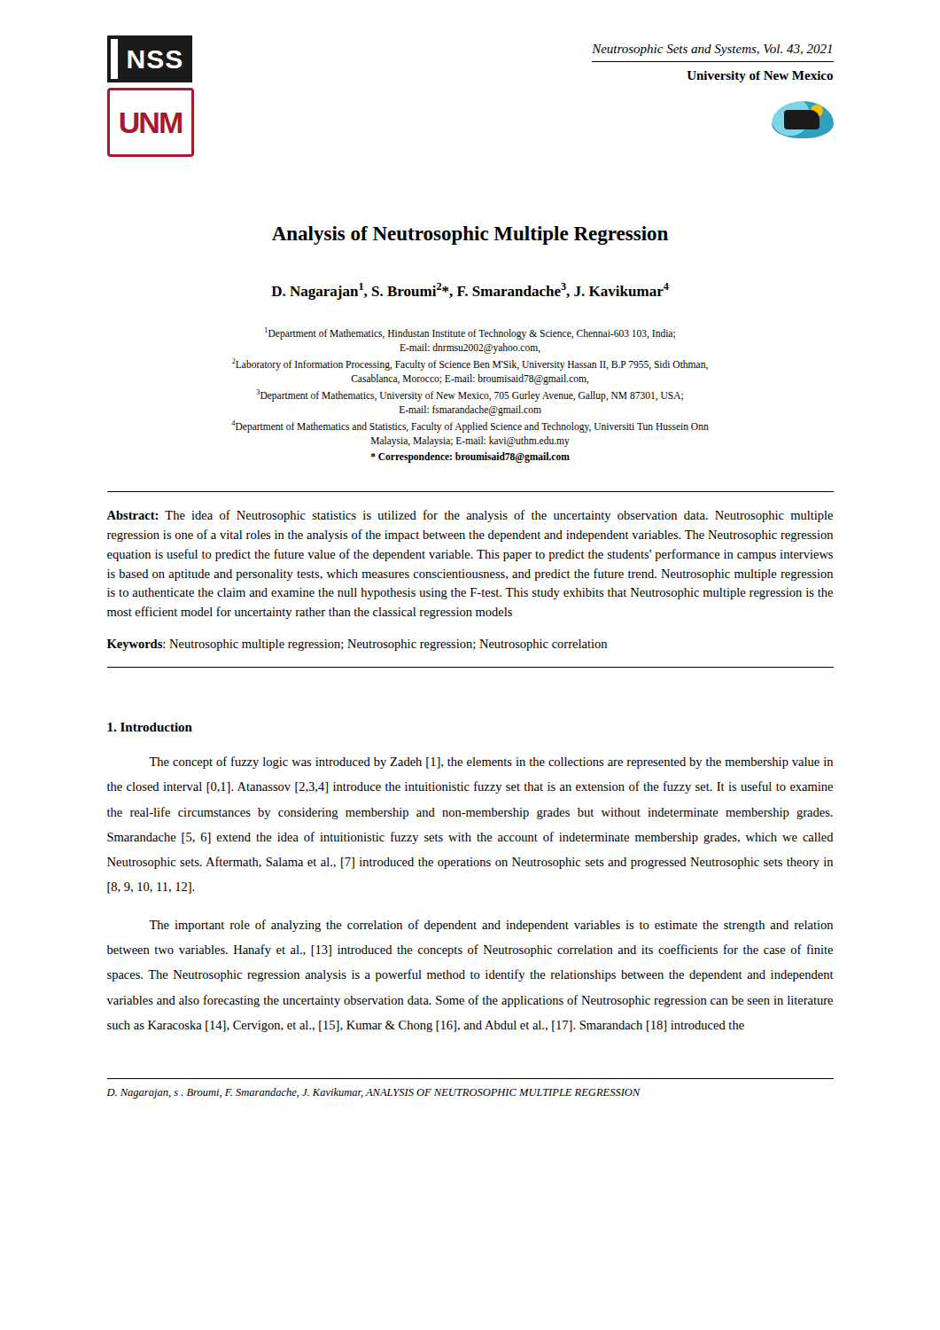NSS
UNM
Neutrosophic Sets and Systems, Vol. 43, 2021
University of New Mexico
Analysis of Neutrosophic Multiple Regression
D. Nagarajan1, S. Broumi2*, F. Smarandache3, J. Kavikumar4
1Department of Mathematics, Hindustan Institute of Technology & Science, Chennai-603 103, India;
E-mail: dnrmsu2002@yahoo.com,
2Laboratory of Information Processing, Faculty of Science Ben M'Sik, University Hassan II, B.P 7955, Sidi Othman,
Casablanca, Morocco; E-mail: broumisaid78@gmail.com,
3Department of Mathematics, University of New Mexico, 705 Gurley Avenue, Gallup, NM 87301, USA;
E-mail: fsmarandache@gmail.com
4Department of Mathematics and Statistics, Faculty of Applied Science and Technology, Universiti Tun Hussein Onn
Malaysia, Malaysia; E-mail: kavi@uthm.edu.my
* Correspondence: broumisaid78@gmail.com
Abstract: The idea of Neutrosophic statistics is utilized for the analysis of the uncertainty observation data. Neutrosophic multiple regression is one of a vital roles in the analysis of the impact between the dependent and independent variables. The Neutrosophic regression equation is useful to predict the future value of the dependent variable. This paper to predict the students' performance in campus interviews is based on aptitude and personality tests, which measures conscientiousness, and predict the future trend. Neutrosophic multiple regression is to authenticate the claim and examine the null hypothesis using the F-test. This study exhibits that Neutrosophic multiple regression is the most efficient model for uncertainty rather than the classical regression models
Keywords: Neutrosophic multiple regression; Neutrosophic regression; Neutrosophic correlation
1. Introduction
The concept of fuzzy logic was introduced by Zadeh [1], the elements in the collections are represented by the membership value in the closed interval [0,1]. Atanassov [2,3,4] introduce the intuitionistic fuzzy set that is an extension of the fuzzy set. It is useful to examine the real-life circumstances by considering membership and non-membership grades but without indeterminate membership grades. Smarandache [5, 6] extend the idea of intuitionistic fuzzy sets with the account of indeterminate membership grades, which we called Neutrosophic sets. Aftermath, Salama et al., [7] introduced the operations on Neutrosophic sets and progressed Neutrosophic sets theory in [8, 9, 10, 11, 12].
The important role of analyzing the correlation of dependent and independent variables is to estimate the strength and relation between two variables. Hanafy et al., [13] introduced the concepts of Neutrosophic correlation and its coefficients for the case of finite spaces. The Neutrosophic regression analysis is a powerful method to identify the relationships between the dependent and independent variables and also forecasting the uncertainty observation data. Some of the applications of Neutrosophic regression can be seen in literature such as Karacoska [14], Cervigon, et al., [15], Kumar & Chong [16], and Abdul et al., [17]. Smarandach [18] introduced the
D. Nagarajan, s . Broumi, F. Smarandache, J. Kavikumar, ANALYSIS OF NEUTROSOPHIC MULTIPLE REGRESSION